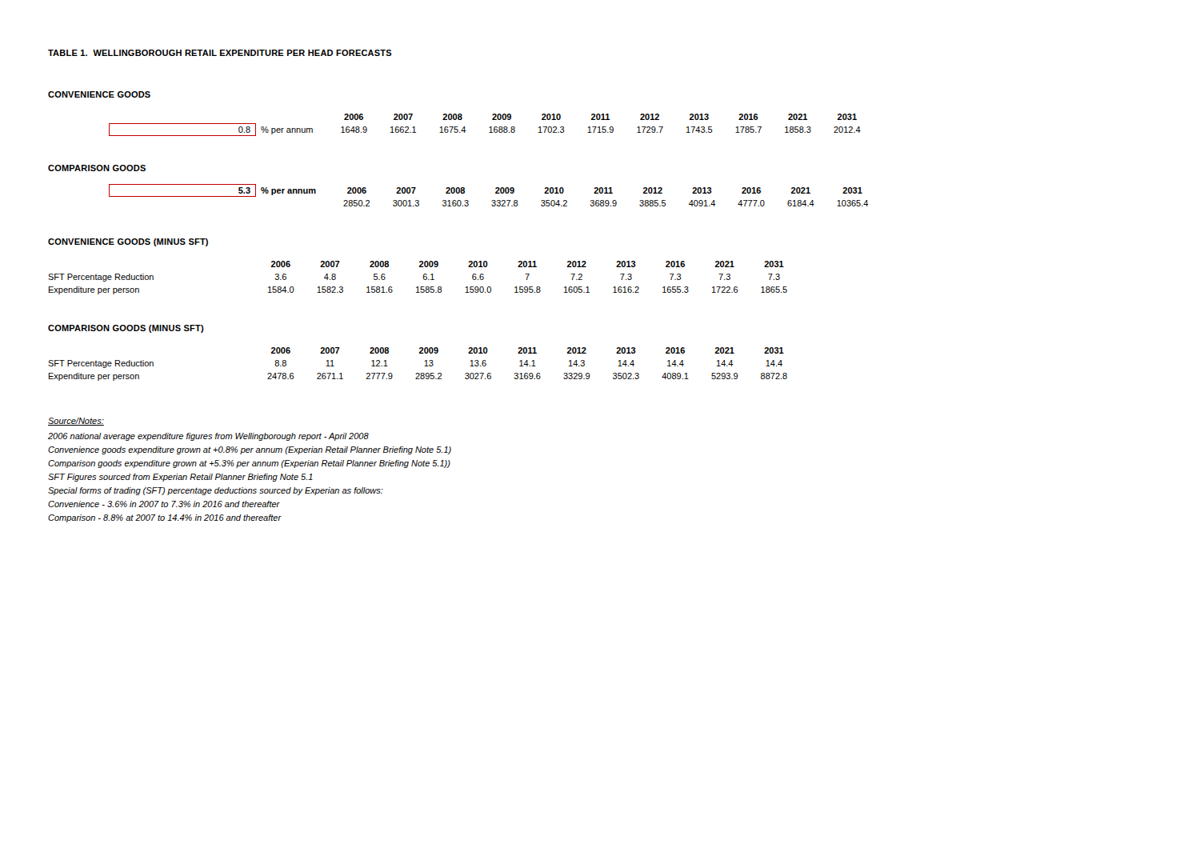TABLE 1. WELLINGBOROUGH RETAIL EXPENDITURE PER HEAD FORECASTS
CONVENIENCE GOODS
| | | 2006 | 2007 | 2008 | 2009 | 2010 | 2011 | 2012 | 2013 | 2016 | 2021 | 2031 |
| 0.8 | % per annum | 1648.9 | 1662.1 | 1675.4 | 1688.8 | 1702.3 | 1715.9 | 1729.7 | 1743.5 | 1785.7 | 1858.3 | 2012.4 |
COMPARISON GOODS
| 5.3 | % per annum | 2006 | 2007 | 2008 | 2009 | 2010 | 2011 | 2012 | 2013 | 2016 | 2021 | 2031 |
| | | 2850.2 | 3001.3 | 3160.3 | 3327.8 | 3504.2 | 3689.9 | 3885.5 | 4091.4 | 4777.0 | 6184.4 | 10365.4 |
CONVENIENCE GOODS (MINUS SFT)
| | 2006 | 2007 | 2008 | 2009 | 2010 | 2011 | 2012 | 2013 | 2016 | 2021 | 2031 |
| SFT Percentage Reduction | 3.6 | 4.8 | 5.6 | 6.1 | 6.6 | 7 | 7.2 | 7.3 | 7.3 | 7.3 | 7.3 |
| Expenditure per person | 1584.0 | 1582.3 | 1581.6 | 1585.8 | 1590.0 | 1595.8 | 1605.1 | 1616.2 | 1655.3 | 1722.6 | 1865.5 |
COMPARISON GOODS (MINUS SFT)
| | 2006 | 2007 | 2008 | 2009 | 2010 | 2011 | 2012 | 2013 | 2016 | 2021 | 2031 |
| SFT Percentage Reduction | 8.8 | 11 | 12.1 | 13 | 13.6 | 14.1 | 14.3 | 14.4 | 14.4 | 14.4 | 14.4 |
| Expenditure per person | 2478.6 | 2671.1 | 2777.9 | 2895.2 | 3027.6 | 3169.6 | 3329.9 | 3502.3 | 4089.1 | 5293.9 | 8872.8 |
Source/Notes:
2006 national average expenditure figures from Wellingborough report - April 2008
Convenience goods expenditure grown at +0.8% per annum (Experian Retail Planner Briefing Note 5.1)
Comparison goods expenditure grown at +5.3% per annum (Experian Retail Planner Briefing Note 5.1))
SFT Figures sourced from Experian Retail Planner Briefing Note 5.1
Special forms of trading (SFT) percentage deductions sourced by Experian as follows:
Convenience - 3.6% in 2007 to 7.3% in 2016 and thereafter
Comparison - 8.8% at 2007 to 14.4% in 2016 and thereafter